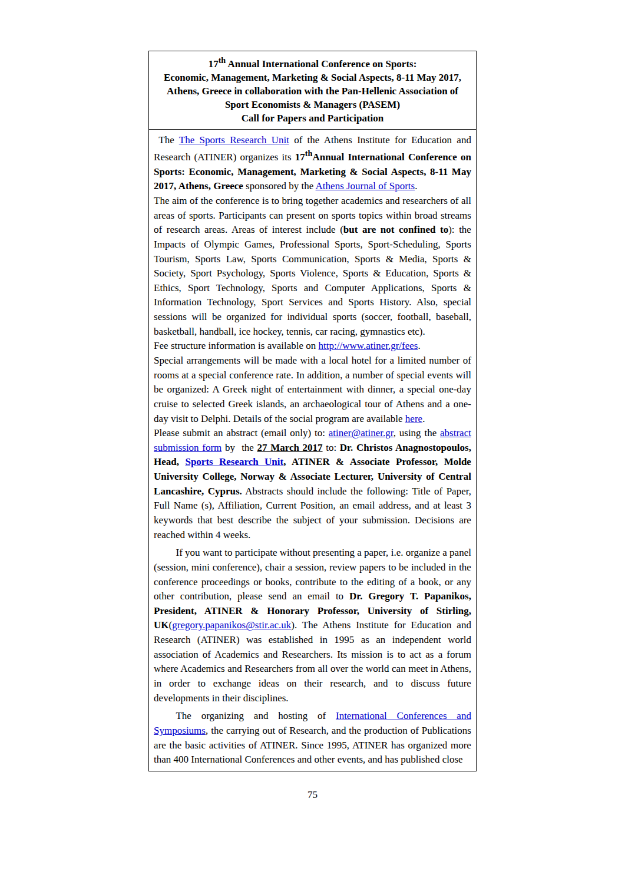| 17 th Annual International Conference on Sports: Economic, Management, Marketing & Social Aspects, 8-11 May 2017, Athens, Greece in collaboration with the Pan-Hellenic Association of Sport Economists & Managers (PASEM) Call for Papers and Participation |
| The The Sports Research Unit of the Athens Institute for Education and Research (ATINER) organizes its 17 th Annual International Conference on Sports: Economic, Management, Marketing & Social Aspects, 8-11 May 2017, Athens, Greece sponsored by the Athens Journal of Sports . The aim of the conference is to bring together academics and researchers of all areas of sports. Participants can present on sports topics within broad streams of research areas. Areas of interest include ( but are not confined to ): the Impacts of Olympic Games, Professional Sports, Sport-Scheduling, Sports Tourism, Sports Law, Sports Communication, Sports & Media, Sports & Society, Sport Psychology, Sports Violence, Sports & Education, Sports & Ethics, Sport Technology, Sports and Computer Applications, Sports & Information Technology, Sport Services and Sports History. Also, special sessions will be organized for individual sports (soccer, football, baseball, basketball, handball, ice hockey, tennis, car racing, gymnastics etc). Fee structure information is available on http://www.atiner.gr/fees . Special arrangements will be made with a local hotel for a limited number of rooms at a special conference rate. In addition, a number of special events will be organized: A Greek night of entertainment with dinner, a special one-day cruise to selected Greek islands, an archaeological tour of Athens and a one-day visit to Delphi. Details of the social program are available here . Please submit an abstract (email only) to: atiner@atiner.gr , using the abstract submission form by the 27 March 2017 to: Dr. Christos Anagnostopoulos, Head, Sports Research Unit , ATINER & Associate Professor, Molde University College, Norway & Associate Lecturer, University of Central Lancashire, Cyprus. Abstracts should include the following: Title of Paper, Full Name (s), Affiliation, Current Position, an email address, and at least 3 keywords that best describe the subject of your submission. Decisions are reached within 4 weeks. If you want to participate without presenting a paper, i.e. organize a panel (session, mini conference), chair a session, review papers to be included in the conference proceedings or books, contribute to the editing of a book, or any other contribution, please send an email to Dr. Gregory T. Papanikos, President, ATINER & Honorary Professor, University of Stirling, UK ( gregory.papanikos@stir.ac.uk ). The Athens Institute for Education and Research (ATINER) was established in 1995 as an independent world association of Academics and Researchers. Its mission is to act as a forum where Academics and Researchers from all over the world can meet in Athens, in order to exchange ideas on their research, and to discuss future developments in their disciplines. The organizing and hosting of International Conferences and Symposiums , the carrying out of Research, and the production of Publications are the basic activities of ATINER. Since 1995, ATINER has organized more than 400 International Conferences and other events, and has published close |
75